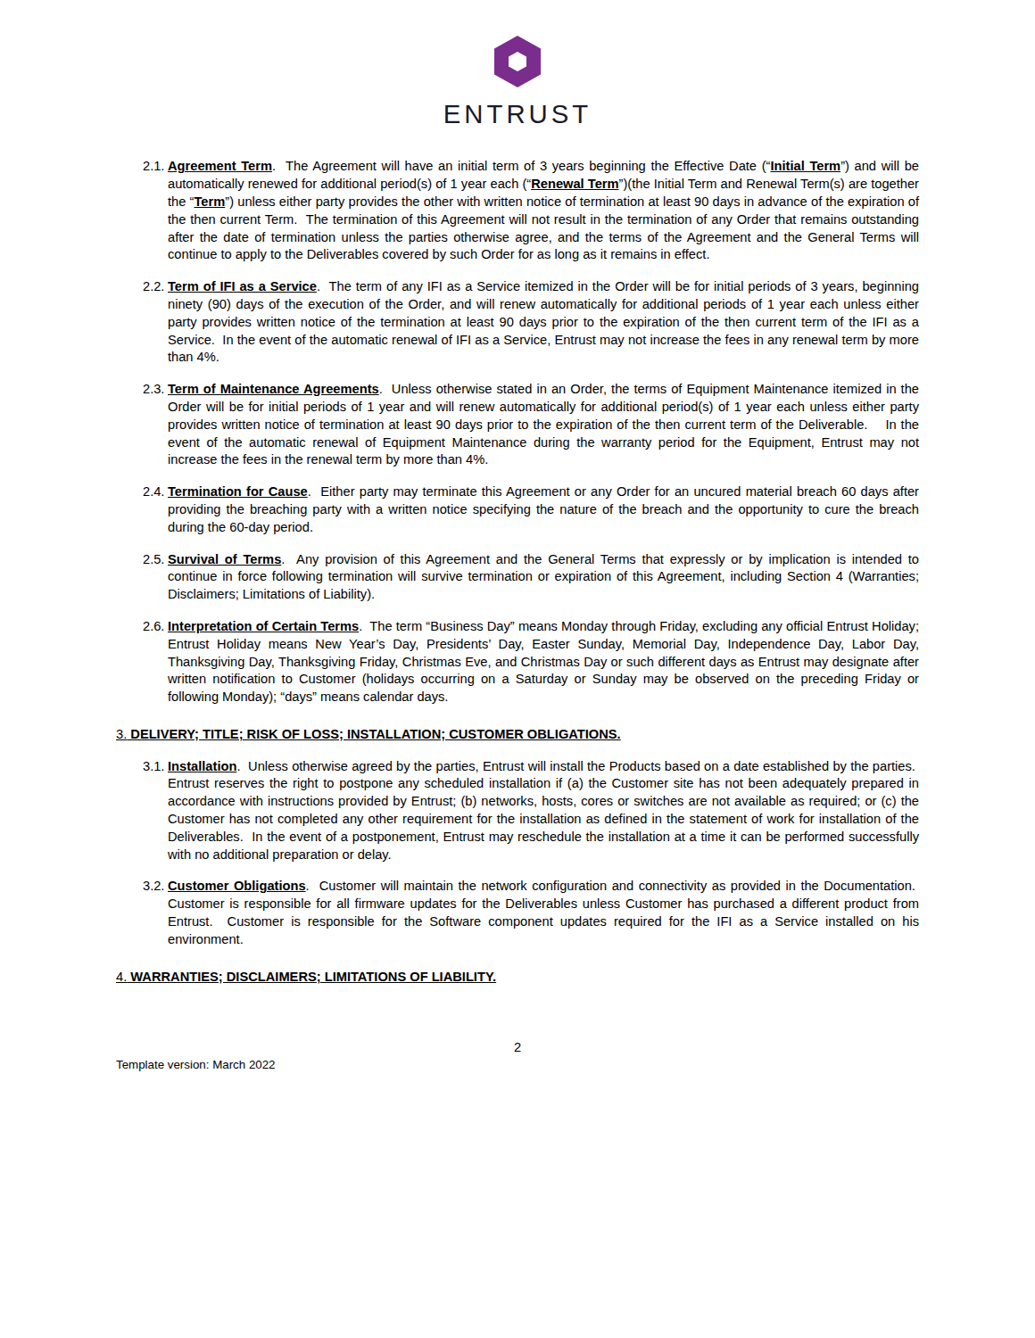ENTRUST
2.1.
Agreement Term. The Agreement will have an initial term of 3 years beginning the Effective Date (“Initial Term”) and will be automatically renewed for additional period(s) of 1 year each (“Renewal Term”)(the Initial Term and Renewal Term(s) are together the “Term”) unless either party provides the other with written notice of termination at least 90 days in advance of the expiration of the then current Term. The termination of this Agreement will not result in the termination of any Order that remains outstanding after the date of termination unless the parties otherwise agree, and the terms of the Agreement and the General Terms will continue to apply to the Deliverables covered by such Order for as long as it remains in effect.
2.2.
Term of IFI as a Service. The term of any IFI as a Service itemized in the Order will be for initial periods of 3 years, beginning ninety (90) days of the execution of the Order, and will renew automatically for additional periods of 1 year each unless either party provides written notice of the termination at least 90 days prior to the expiration of the then current term of the IFI as a Service. In the event of the automatic renewal of IFI as a Service, Entrust may not increase the fees in any renewal term by more than 4%.
2.3.
Term of Maintenance Agreements. Unless otherwise stated in an Order, the terms of Equipment Maintenance itemized in the Order will be for initial periods of 1 year and will renew automatically for additional period(s) of 1 year each unless either party provides written notice of termination at least 90 days prior to the expiration of the then current term of the Deliverable. In the event of the automatic renewal of Equipment Maintenance during the warranty period for the Equipment, Entrust may not increase the fees in the renewal term by more than 4%.
2.4.
Termination for Cause. Either party may terminate this Agreement or any Order for an uncured material breach 60 days after providing the breaching party with a written notice specifying the nature of the breach and the opportunity to cure the breach during the 60-day period.
2.5.
Survival of Terms. Any provision of this Agreement and the General Terms that expressly or by implication is intended to continue in force following termination will survive termination or expiration of this Agreement, including Section 4 (Warranties; Disclaimers; Limitations of Liability).
2.6.
Interpretation of Certain Terms. The term “Business Day” means Monday through Friday, excluding any official Entrust Holiday; Entrust Holiday means New Year’s Day, Presidents’ Day, Easter Sunday, Memorial Day, Independence Day, Labor Day, Thanksgiving Day, Thanksgiving Friday, Christmas Eve, and Christmas Day or such different days as Entrust may designate after written notification to Customer (holidays occurring on a Saturday or Sunday may be observed on the preceding Friday or following Monday); “days” means calendar days.
3. DELIVERY; TITLE; RISK OF LOSS; INSTALLATION; CUSTOMER OBLIGATIONS.
3.1.
Installation. Unless otherwise agreed by the parties, Entrust will install the Products based on a date established by the parties. Entrust reserves the right to postpone any scheduled installation if (a) the Customer site has not been adequately prepared in accordance with instructions provided by Entrust; (b) networks, hosts, cores or switches are not available as required; or (c) the Customer has not completed any other requirement for the installation as defined in the statement of work for installation of the Deliverables. In the event of a postponement, Entrust may reschedule the installation at a time it can be performed successfully with no additional preparation or delay.
3.2.
Customer Obligations. Customer will maintain the network configuration and connectivity as provided in the Documentation. Customer is responsible for all firmware updates for the Deliverables unless Customer has purchased a different product from Entrust. Customer is responsible for the Software component updates required for the IFI as a Service installed on his environment.
4. WARRANTIES; DISCLAIMERS; LIMITATIONS OF LIABILITY.
2
Template version: March 2022